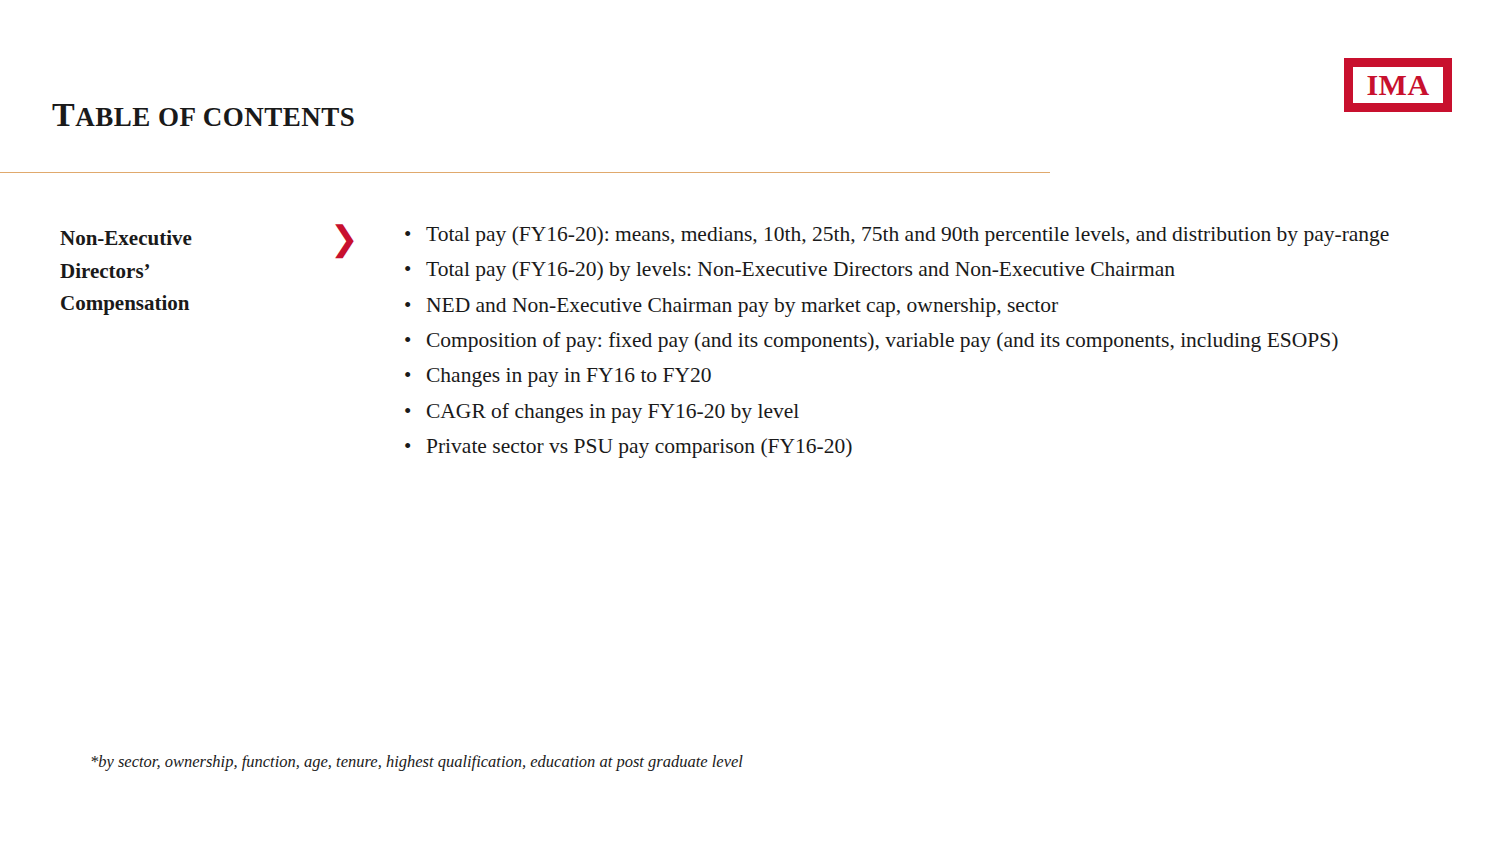IMA
TABLE OF CONTENTS
Non-Executive
Directors’
Compensation
❯
Total pay (FY16-20): means, medians, 10th, 25th, 75th and 90th percentile levels, and distribution by pay-range
Total pay (FY16-20) by levels: Non-Executive Directors and Non-Executive Chairman
NED and Non-Executive Chairman pay by market cap, ownership, sector
Composition of pay: fixed pay (and its components), variable pay (and its components, including ESOPS)
Changes in pay in FY16 to FY20
CAGR of changes in pay FY16-20 by level
Private sector vs PSU pay comparison (FY16-20)
*by sector, ownership, function, age, tenure, highest qualification, education at post graduate level